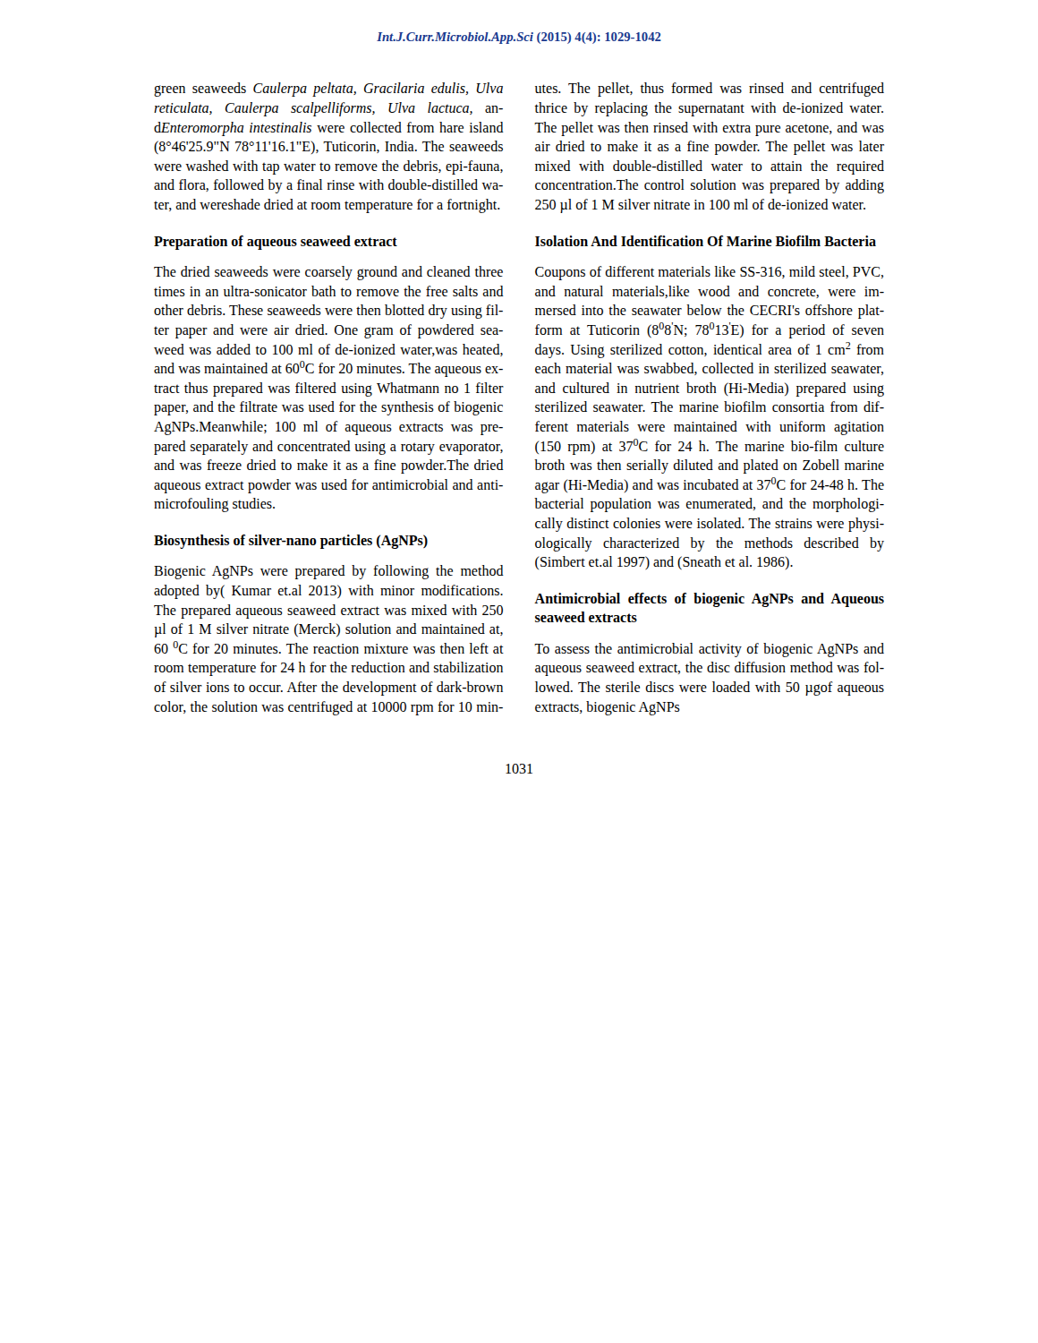Int.J.Curr.Microbiol.App.Sci (2015) 4(4): 1029-1042
green seaweeds Caulerpa peltata, Gracilaria edulis, Ulva reticulata, Caulerpa scalpelliforms, Ulva lactuca, andEnteromorpha intestinalis were collected from hare island (8°46'25.9"N 78°11'16.1"E), Tuticorin, India. The seaweeds were washed with tap water to remove the debris, epi-fauna, and flora, followed by a final rinse with double-distilled water, and wereshade dried at room temperature for a fortnight.
Preparation of aqueous seaweed extract
The dried seaweeds were coarsely ground and cleaned three times in an ultra-sonicator bath to remove the free salts and other debris. These seaweeds were then blotted dry using filter paper and were air dried. One gram of powdered seaweed was added to 100 ml of de-ionized water,was heated, and was maintained at 600C for 20 minutes. The aqueous extract thus prepared was filtered using Whatmann no 1 filter paper, and the filtrate was used for the synthesis of biogenic AgNPs.Meanwhile; 100 ml of aqueous extracts was prepared separately and concentrated using a rotary evaporator, and was freeze dried to make it as a fine powder.The dried aqueous extract powder was used for antimicrobial and anti-microfouling studies.
Biosynthesis of silver-nano particles (AgNPs)
Biogenic AgNPs were prepared by following the method adopted by( Kumar et.al 2013) with minor modifications. The prepared aqueous seaweed extract was mixed with 250 µl of 1 M silver nitrate (Merck) solution and maintained at, 60 0C for 20 minutes. The reaction mixture was then left at room temperature for 24 h for the reduction and stabilization of silver ions to occur. After the development of dark-brown color, the solution was centrifuged at 10000 rpm for 10 minutes. The pellet, thus formed was rinsed and centrifuged thrice by replacing the supernatant with de-ionized water. The pellet was then rinsed with extra pure acetone, and was air dried to make it as a fine powder. The pellet was later mixed with double-distilled water to attain the required concentration.The control solution was prepared by adding 250 µl of 1 M silver nitrate in 100 ml of de-ionized water.
Isolation And Identification Of Marine Biofilm Bacteria
Coupons of different materials like SS-316, mild steel, PVC, and natural materials,like wood and concrete, were immersed into the seawater below the CECRI's offshore platform at Tuticorin (808'N; 78013'E) for a period of seven days. Using sterilized cotton, identical area of 1 cm2 from each material was swabbed, collected in sterilized seawater, and cultured in nutrient broth (Hi-Media) prepared using sterilized seawater. The marine biofilm consortia from different materials were maintained with uniform agitation (150 rpm) at 370C for 24 h. The marine bio-film culture broth was then serially diluted and plated on Zobell marine agar (Hi-Media) and was incubated at 370C for 24-48 h. The bacterial population was enumerated, and the morphologically distinct colonies were isolated. The strains were physiologically characterized by the methods described by (Simbert et.al 1997) and (Sneath et al. 1986).
Antimicrobial effects of biogenic AgNPs and Aqueous seaweed extracts
To assess the antimicrobial activity of biogenic AgNPs and aqueous seaweed extract, the disc diffusion method was followed. The sterile discs were loaded with 50 µgof aqueous extracts, biogenic AgNPs
1031